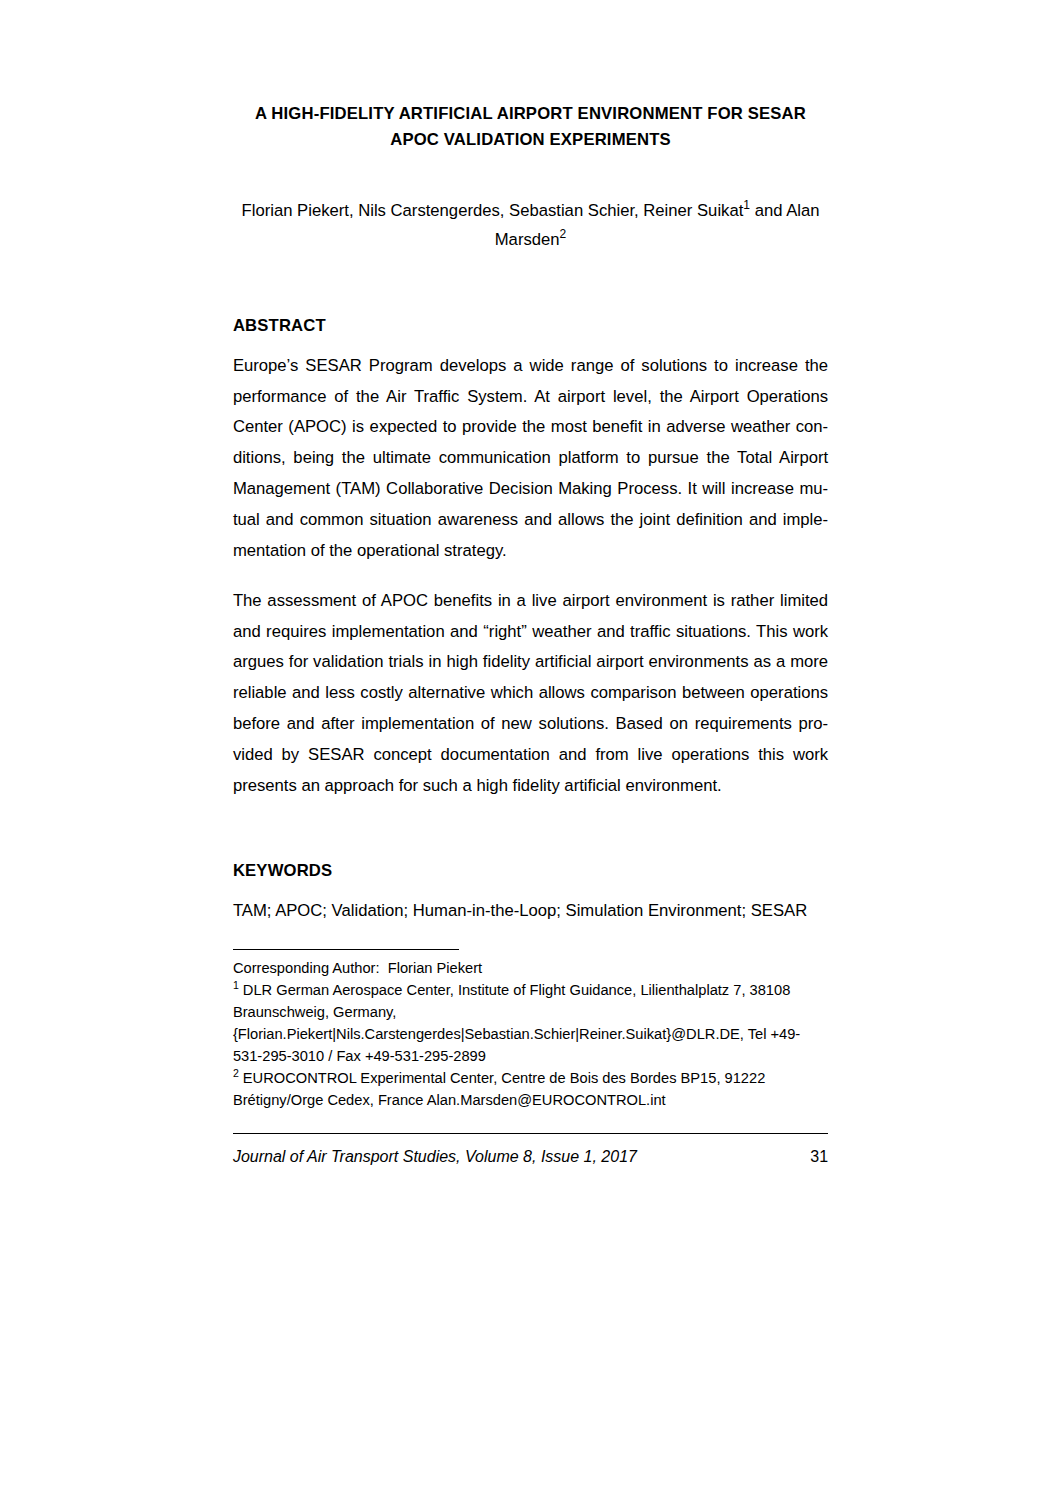A High-Fidelity Artificial Airport Environment for SESAR APOC Validation Experiments
Florian Piekert, Nils Carstengerdes, Sebastian Schier, Reiner Suikat1 and Alan Marsden2
Abstract
Europe’s SESAR Program develops a wide range of solutions to increase the performance of the Air Traffic System. At airport level, the Airport Operations Center (APOC) is expected to provide the most benefit in adverse weather conditions, being the ultimate communication platform to pursue the Total Airport Management (TAM) Collaborative Decision Making Process. It will increase mutual and common situation awareness and allows the joint definition and implementation of the operational strategy.
The assessment of APOC benefits in a live airport environment is rather limited and requires implementation and “right” weather and traffic situations. This work argues for validation trials in high fidelity artificial airport environments as a more reliable and less costly alternative which allows comparison between operations before and after implementation of new solutions. Based on requirements provided by SESAR concept documentation and from live operations this work presents an approach for such a high fidelity artificial environment.
Keywords
TAM; APOC; Validation; Human-in-the-Loop; Simulation Environment; SESAR
Corresponding Author: Florian Piekert
1 DLR German Aerospace Center, Institute of Flight Guidance, Lilienthalplatz 7, 38108 Braunschweig, Germany,
{Florian.Piekert|Nils.Carstengerdes|Sebastian.Schier|Reiner.Suikat}@DLR.DE, Tel +49-531-295-3010 / Fax +49-531-295-2899
2 EUROCONTROL Experimental Center, Centre de Bois des Bordes BP15, 91222 Brétigny/Orge Cedex, France Alan.Marsden@EUROCONTROL.int
Journal of Air Transport Studies, Volume 8, Issue 1, 2017 31